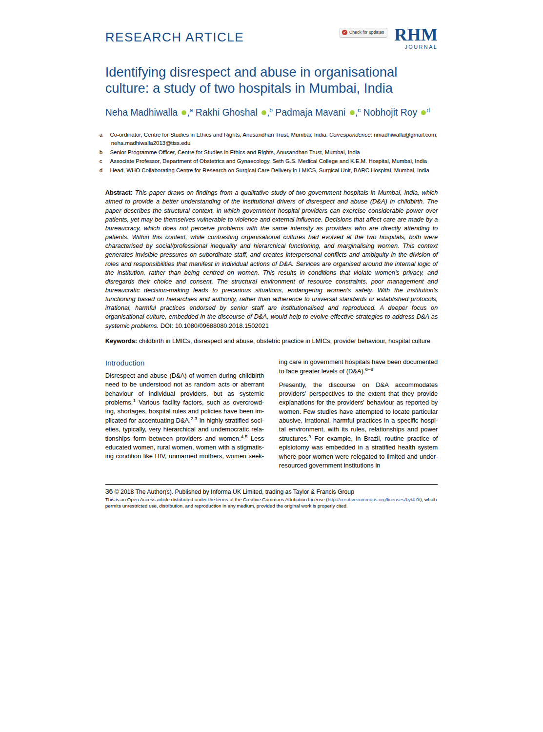RESEARCH ARTICLE
✓Check for updates
RHM
JOURNAL
Identifying disrespect and abuse in organisational culture: a study of two hospitals in Mumbai, India
Neha Madhiwalla ,a Rakhi Ghoshal ,b Padmaja Mavani ,c Nobhojit Roy d
a Co-ordinator, Centre for Studies in Ethics and Rights, Anusandhan Trust, Mumbai, India. Correspondence: nmadhiwalla@gmail.com; neha.madhiwalla2013@tiss.edu
b Senior Programme Officer, Centre for Studies in Ethics and Rights, Anusandhan Trust, Mumbai, India
c Associate Professor, Department of Obstetrics and Gynaecology, Seth G.S. Medical College and K.E.M. Hospital, Mumbai, India
d Head, WHO Collaborating Centre for Research on Surgical Care Delivery in LMICS, Surgical Unit, BARC Hospital, Mumbai, India
Abstract: This paper draws on findings from a qualitative study of two government hospitals in Mumbai, India, which aimed to provide a better understanding of the institutional drivers of disrespect and abuse (D&A) in childbirth. The paper describes the structural context, in which government hospital providers can exercise considerable power over patients, yet may be themselves vulnerable to violence and external influence. Decisions that affect care are made by a bureaucracy, which does not perceive problems with the same intensity as providers who are directly attending to patients. Within this context, while contrasting organisational cultures had evolved at the two hospitals, both were characterised by social/professional inequality and hierarchical functioning, and marginalising women. This context generates invisible pressures on subordinate staff, and creates interpersonal conflicts and ambiguity in the division of roles and responsibilities that manifest in individual actions of D&A. Services are organised around the internal logic of the institution, rather than being centred on women. This results in conditions that violate women's privacy, and disregards their choice and consent. The structural environment of resource constraints, poor management and bureaucratic decision-making leads to precarious situations, endangering women's safety. With the institution's functioning based on hierarchies and authority, rather than adherence to universal standards or established protocols, irrational, harmful practices endorsed by senior staff are institutionalised and reproduced. A deeper focus on organisational culture, embedded in the discourse of D&A, would help to evolve effective strategies to address D&A as systemic problems. DOI: 10.1080/09688080.2018.1502021
Keywords: childbirth in LMICs, disrespect and abuse, obstetric practice in LMICs, provider behaviour, hospital culture
Introduction
Disrespect and abuse (D&A) of women during childbirth need to be understood not as random acts or aberrant behaviour of individual providers, but as systemic problems.1 Various facility factors, such as overcrowding, shortages, hospital rules and policies have been implicated for accentuating D&A.2,3 In highly stratified societies, typically, very hierarchical and undemocratic relationships form between providers and women.4,5 Less educated women, rural women, women with a stigmatising condition like HIV, unmarried mothers, women seeking care in government hospitals have been documented to face greater levels of (D&A).6–8
Presently, the discourse on D&A accommodates providers' perspectives to the extent that they provide explanations for the providers' behaviour as reported by women. Few studies have attempted to locate particular abusive, irrational, harmful practices in a specific hospital environment, with its rules, relationships and power structures.9 For example, in Brazil, routine practice of episiotomy was embedded in a stratified health system where poor women were relegated to limited and under-resourced government institutions in
36 © 2018 The Author(s). Published by Informa UK Limited, trading as Taylor & Francis Group
This is an Open Access article distributed under the terms of the Creative Commons Attribution License (http://creativecommons.org/licenses/by/4.0/), which permits unrestricted use, distribution, and reproduction in any medium, provided the original work is properly cited.